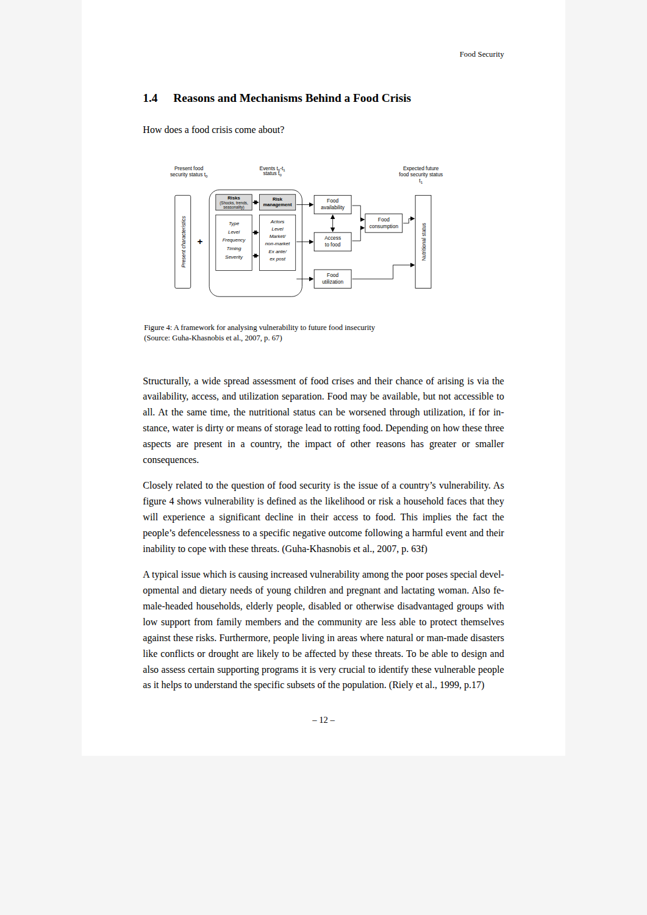Food Security
1.4 Reasons and Mechanisms Behind a Food Crisis
How does a food crisis come about?
Present food security status t0 Events t0-t1 status t0 Expected future food security status t1 Present characteristics + Risks (Shocks, trends, seasonality) Risk management Type Level Frequency Timing Severity Actors Level Market/ non-market Ex ante/ ex post Food availability Access to food Food utilization Food consumption Nutritional status
Figure 4: A framework for analysing vulnerability to future food insecurity
(Source: Guha-Khasnobis et al., 2007, p. 67)
Structurally, a wide spread assessment of food crises and their chance of arising is via the availability, access, and utilization separation. Food may be available, but not accessible to all. At the same time, the nutritional status can be worsened through utilization, if for instance, water is dirty or means of storage lead to rotting food. Depending on how these three aspects are present in a country, the impact of other reasons has greater or smaller consequences.
Closely related to the question of food security is the issue of a country’s vulnerability. As figure 4 shows vulnerability is defined as the likelihood or risk a household faces that they will experience a significant decline in their access to food. This implies the fact the people’s defencelessness to a specific negative outcome following a harmful event and their inability to cope with these threats. (Guha-Khasnobis et al., 2007, p. 63f)
A typical issue which is causing increased vulnerability among the poor poses special developmental and dietary needs of young children and pregnant and lactating woman. Also female-headed households, elderly people, disabled or otherwise disadvantaged groups with low support from family members and the community are less able to protect themselves against these risks. Furthermore, people living in areas where natural or man-made disasters like conflicts or drought are likely to be affected by these threats. To be able to design and also assess certain supporting programs it is very crucial to identify these vulnerable people as it helps to understand the specific subsets of the population. (Riely et al., 1999, p.17)
– 12 –